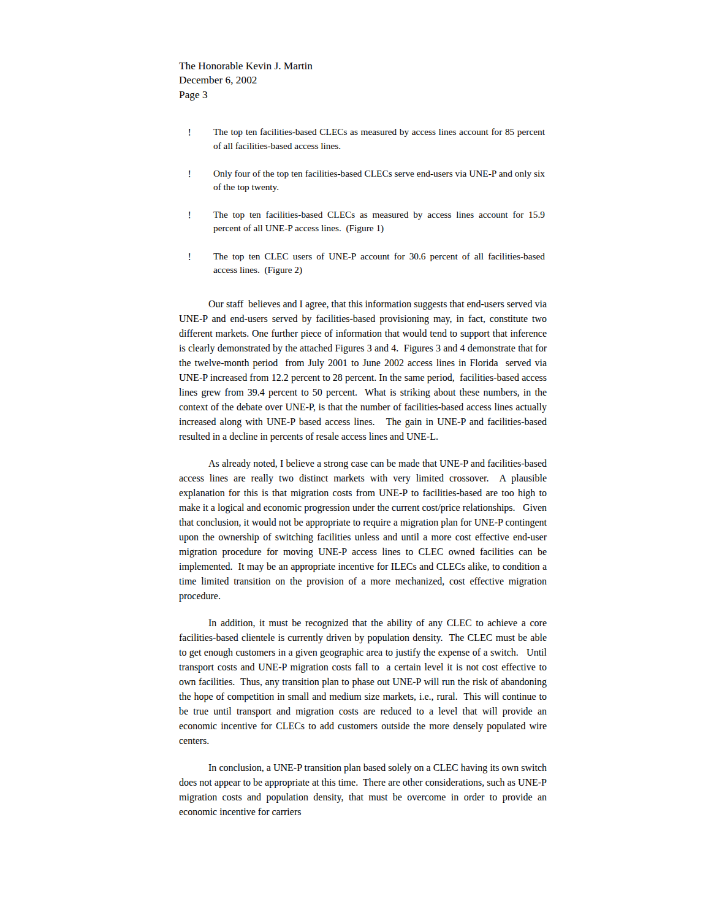The Honorable Kevin J. Martin
December 6, 2002
Page 3
! The top ten facilities-based CLECs as measured by access lines account for 85 percent of all facilities-based access lines.
! Only four of the top ten facilities-based CLECs serve end-users via UNE-P and only six of the top twenty.
! The top ten facilities-based CLECs as measured by access lines account for 15.9 percent of all UNE-P access lines. (Figure 1)
! The top ten CLEC users of UNE-P account for 30.6 percent of all facilities-based access lines. (Figure 2)
Our staff believes and I agree, that this information suggests that end-users served via UNE-P and end-users served by facilities-based provisioning may, in fact, constitute two different markets. One further piece of information that would tend to support that inference is clearly demonstrated by the attached Figures 3 and 4. Figures 3 and 4 demonstrate that for the twelve-month period from July 2001 to June 2002 access lines in Florida served via UNE-P increased from 12.2 percent to 28 percent. In the same period, facilities-based access lines grew from 39.4 percent to 50 percent. What is striking about these numbers, in the context of the debate over UNE-P, is that the number of facilities-based access lines actually increased along with UNE-P based access lines. The gain in UNE-P and facilities-based resulted in a decline in percents of resale access lines and UNE-L.
As already noted, I believe a strong case can be made that UNE-P and facilities-based access lines are really two distinct markets with very limited crossover. A plausible explanation for this is that migration costs from UNE-P to facilities-based are too high to make it a logical and economic progression under the current cost/price relationships. Given that conclusion, it would not be appropriate to require a migration plan for UNE-P contingent upon the ownership of switching facilities unless and until a more cost effective end-user migration procedure for moving UNE-P access lines to CLEC owned facilities can be implemented. It may be an appropriate incentive for ILECs and CLECs alike, to condition a time limited transition on the provision of a more mechanized, cost effective migration procedure.
In addition, it must be recognized that the ability of any CLEC to achieve a core facilities-based clientele is currently driven by population density. The CLEC must be able to get enough customers in a given geographic area to justify the expense of a switch. Until transport costs and UNE-P migration costs fall to a certain level it is not cost effective to own facilities. Thus, any transition plan to phase out UNE-P will run the risk of abandoning the hope of competition in small and medium size markets, i.e., rural. This will continue to be true until transport and migration costs are reduced to a level that will provide an economic incentive for CLECs to add customers outside the more densely populated wire centers.
In conclusion, a UNE-P transition plan based solely on a CLEC having its own switch does not appear to be appropriate at this time. There are other considerations, such as UNE-P migration costs and population density, that must be overcome in order to provide an economic incentive for carriers